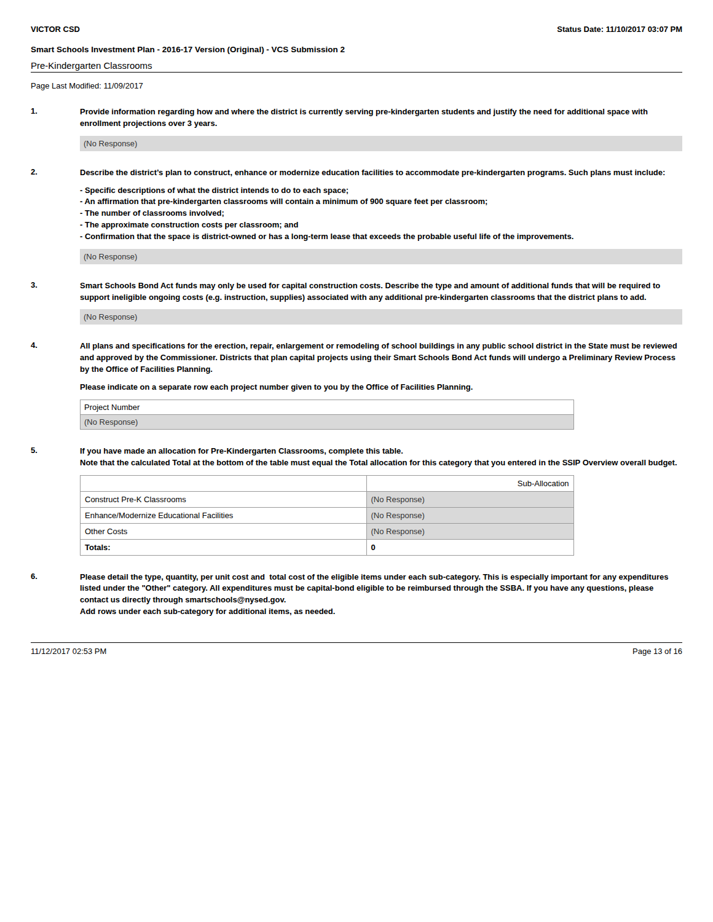VICTOR CSD
Status Date: 11/10/2017 03:07 PM
Smart Schools Investment Plan - 2016-17 Version (Original) - VCS Submission 2
Pre-Kindergarten Classrooms
Page Last Modified: 11/09/2017
1.
Provide information regarding how and where the district is currently serving pre-kindergarten students and justify the need for additional space with enrollment projections over 3 years.
(No Response)
2.
Describe the district’s plan to construct, enhance or modernize education facilities to accommodate pre-kindergarten programs. Such plans must include:
- Specific descriptions of what the district intends to do to each space; - An affirmation that pre-kindergarten classrooms will contain a minimum of 900 square feet per classroom; - The number of classrooms involved; - The approximate construction costs per classroom; and - Confirmation that the space is district-owned or has a long-term lease that exceeds the probable useful life of the improvements.
(No Response)
3.
Smart Schools Bond Act funds may only be used for capital construction costs. Describe the type and amount of additional funds that will be required to support ineligible ongoing costs (e.g. instruction, supplies) associated with any additional pre-kindergarten classrooms that the district plans to add.
(No Response)
4.
All plans and specifications for the erection, repair, enlargement or remodeling of school buildings in any public school district in the State must be reviewed and approved by the Commissioner. Districts that plan capital projects using their Smart Schools Bond Act funds will undergo a Preliminary Review Process by the Office of Facilities Planning.
Please indicate on a separate row each project number given to you by the Office of Facilities Planning.
| Project Number |
| --- |
| (No Response) |
5.
If you have made an allocation for Pre-Kindergarten Classrooms, complete this table.
Note that the calculated Total at the bottom of the table must equal the Total allocation for this category that you entered in the SSIP Overview overall budget.
| | Sub-Allocation |
| Construct Pre-K Classrooms | (No Response) |
| Enhance/Modernize Educational Facilities | (No Response) |
| Other Costs | (No Response) |
| Totals: | 0 |
6.
Please detail the type, quantity, per unit cost and total cost of the eligible items under each sub-category. This is especially important for any expenditures listed under the "Other" category. All expenditures must be capital-bond eligible to be reimbursed through the SSBA. If you have any questions, please contact us directly through smartschools@nysed.gov.
Add rows under each sub-category for additional items, as needed.
11/12/2017 02:53 PM
Page 13 of 16